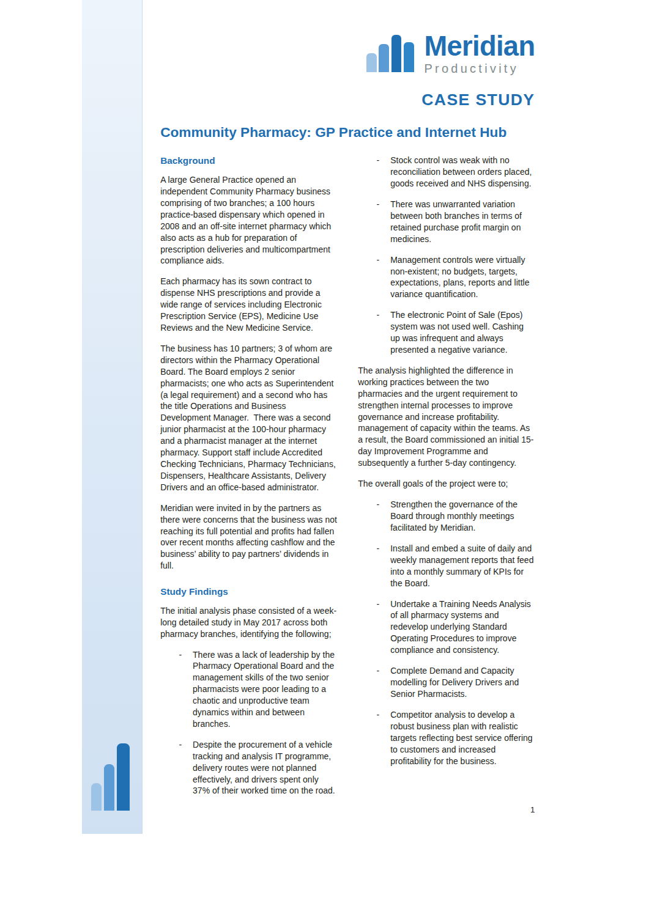Meridian
Productivity
CASE STUDY
Community Pharmacy: GP Practice and Internet Hub
Background
A large General Practice opened an independent Community Pharmacy business comprising of two branches; a 100 hours practice-based dispensary which opened in 2008 and an off-site internet pharmacy which also acts as a hub for preparation of prescription deliveries and multicompartment compliance aids.
Each pharmacy has its sown contract to dispense NHS prescriptions and provide a wide range of services including Electronic Prescription Service (EPS), Medicine Use Reviews and the New Medicine Service.
The business has 10 partners; 3 of whom are directors within the Pharmacy Operational Board. The Board employs 2 senior pharmacists; one who acts as Superintendent (a legal requirement) and a second who has the title Operations and Business Development Manager. There was a second junior pharmacist at the 100-hour pharmacy and a pharmacist manager at the internet pharmacy. Support staff include Accredited Checking Technicians, Pharmacy Technicians, Dispensers, Healthcare Assistants, Delivery Drivers and an office-based administrator.
Meridian were invited in by the partners as there were concerns that the business was not reaching its full potential and profits had fallen over recent months affecting cashflow and the business’ ability to pay partners’ dividends in full.
Study Findings
The initial analysis phase consisted of a week-long detailed study in May 2017 across both pharmacy branches, identifying the following;
There was a lack of leadership by the Pharmacy Operational Board and the management skills of the two senior pharmacists were poor leading to a chaotic and unproductive team dynamics within and between branches.
Despite the procurement of a vehicle tracking and analysis IT programme, delivery routes were not planned effectively, and drivers spent only 37% of their worked time on the road.
Stock control was weak with no reconciliation between orders placed, goods received and NHS dispensing.
There was unwarranted variation between both branches in terms of retained purchase profit margin on medicines.
Management controls were virtually non-existent; no budgets, targets, expectations, plans, reports and little variance quantification.
The electronic Point of Sale (Epos) system was not used well. Cashing up was infrequent and always presented a negative variance.
The analysis highlighted the difference in working practices between the two pharmacies and the urgent requirement to strengthen internal processes to improve governance and increase profitability. management of capacity within the teams. As a result, the Board commissioned an initial 15-day Improvement Programme and subsequently a further 5-day contingency.
The overall goals of the project were to;
Strengthen the governance of the Board through monthly meetings facilitated by Meridian.
Install and embed a suite of daily and weekly management reports that feed into a monthly summary of KPIs for the Board.
Undertake a Training Needs Analysis of all pharmacy systems and redevelop underlying Standard Operating Procedures to improve compliance and consistency.
Complete Demand and Capacity modelling for Delivery Drivers and Senior Pharmacists.
Competitor analysis to develop a robust business plan with realistic targets reflecting best service offering to customers and increased profitability for the business.
1